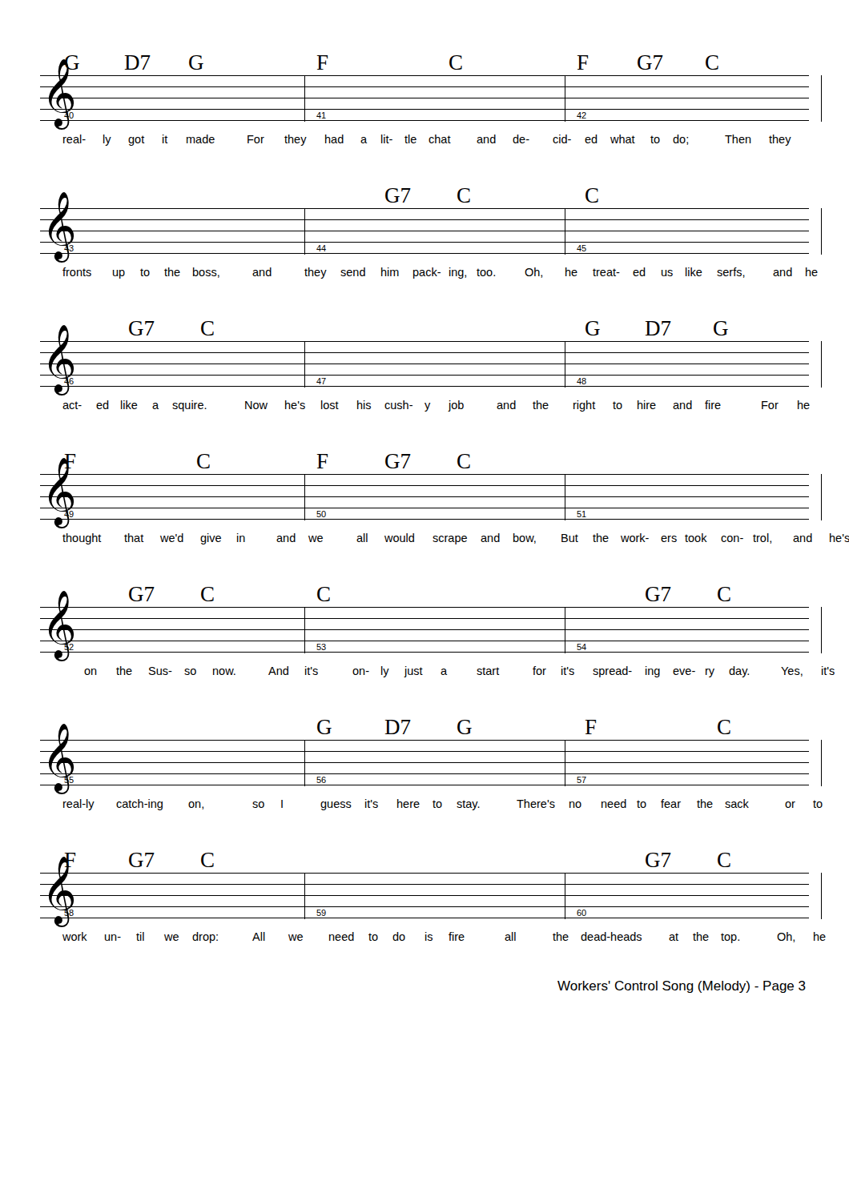G D7 G F C F G7 C
𝄞 40 41 42
real- ly got it made For they had a lit- tle chat and de- cid- ed what to do; Then they
G7 C C
𝄞 43 44 45
fronts up to the boss, and they send him pack- ing, too. Oh, he treat- ed us like serfs, and he
G7 C G D7 G
𝄞 46 47 48
act- ed like a squire. Now he's lost his cush- y job and the right to hire and fire For he
F C F G7 C
𝄞 49 50 51
thought that we'd give in and we all would scrape and bow, But the work- ers took con- trol, and he's
G7 C C G7 C
𝄞 52 53 54
on the Sus- so now. And it's on- ly just a start for it's spread- ing eve- ry day. Yes, it's
G D7 G F C
𝄞 55 56 57
real-ly catch-ing on, so I guess it's here to stay. There's no need to fear the sack or to
F G7 C G7 C
𝄞 58 59 60
work un- til we drop: All we need to do is fire all the dead-heads at the top. Oh, he
Workers' Control Song (Melody) - Page 3